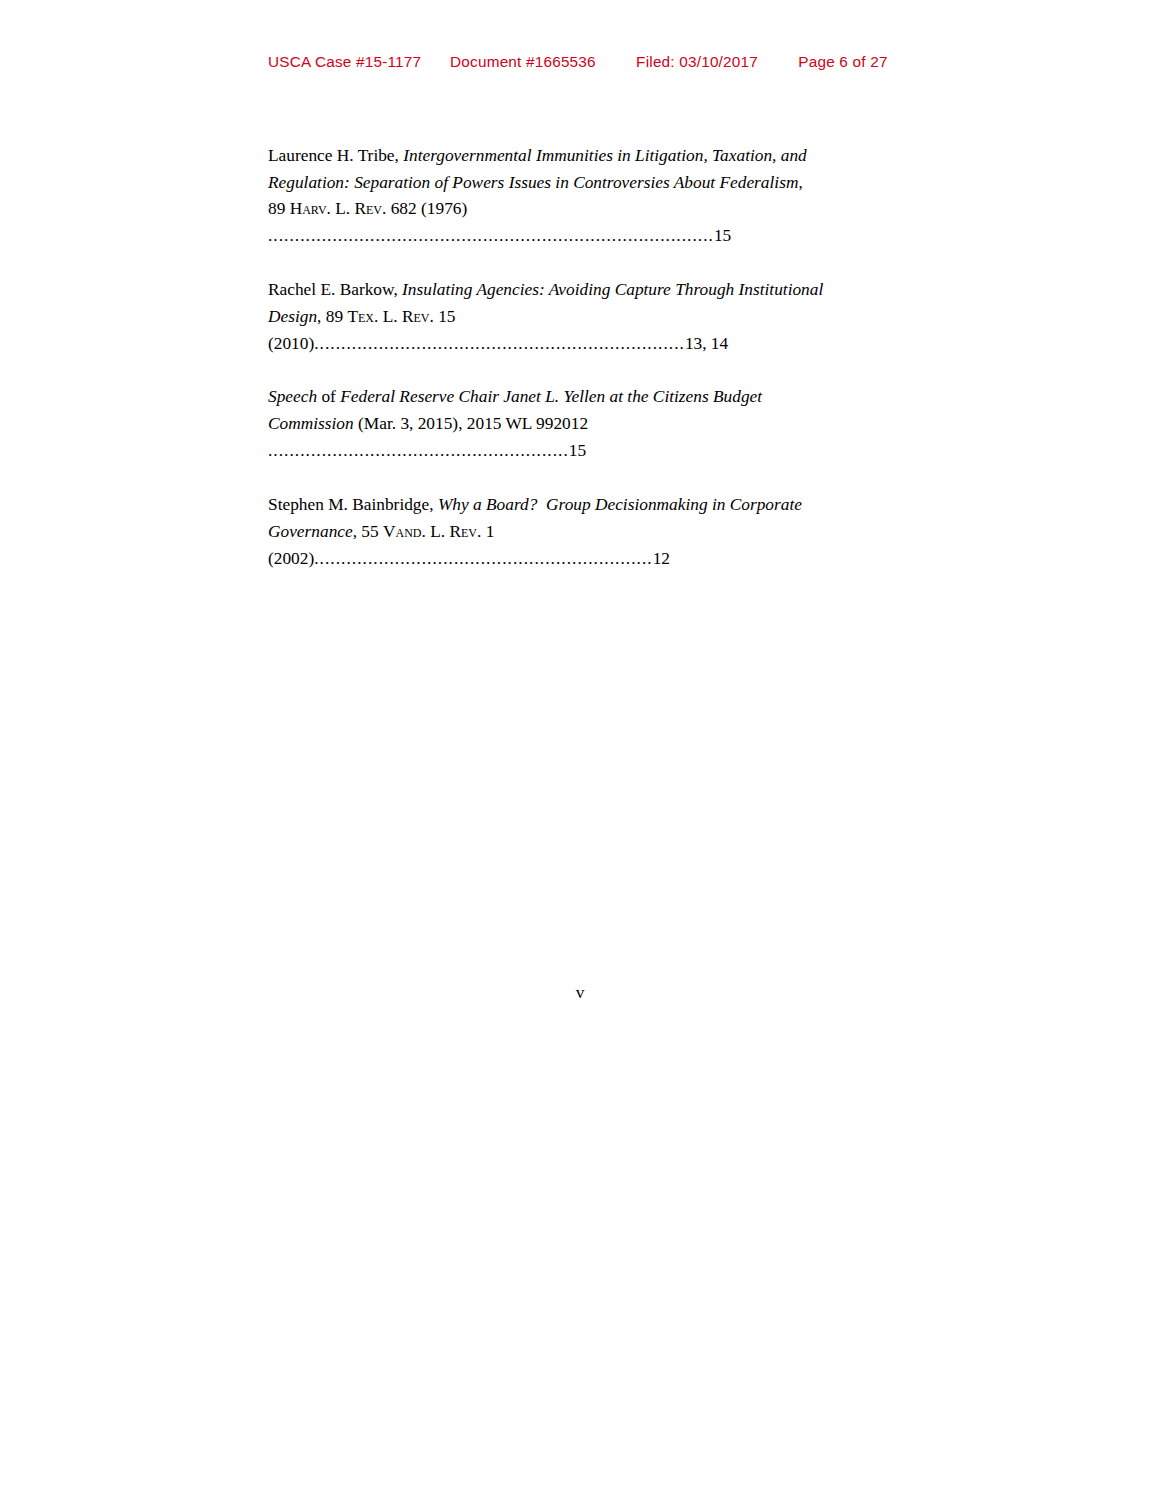USCA Case #15-1177 Document #1665536 Filed: 03/10/2017 Page 6 of 27
Laurence H. Tribe, Intergovernmental Immunities in Litigation, Taxation, and Regulation: Separation of Powers Issues in Controversies About Federalism, 89 Harv. L. Rev. 682 (1976) ................................................................................... 15
Rachel E. Barkow, Insulating Agencies: Avoiding Capture Through Institutional Design, 89 Tex. L. Rev. 15 (2010)..................................................................... 13, 14
Speech of Federal Reserve Chair Janet L. Yellen at the Citizens Budget Commission (Mar. 3, 2015), 2015 WL 992012 ........................................................ 15
Stephen M. Bainbridge, Why a Board? Group Decisionmaking in Corporate Governance, 55 Vand. L. Rev. 1 (2002)............................................................... 12
v